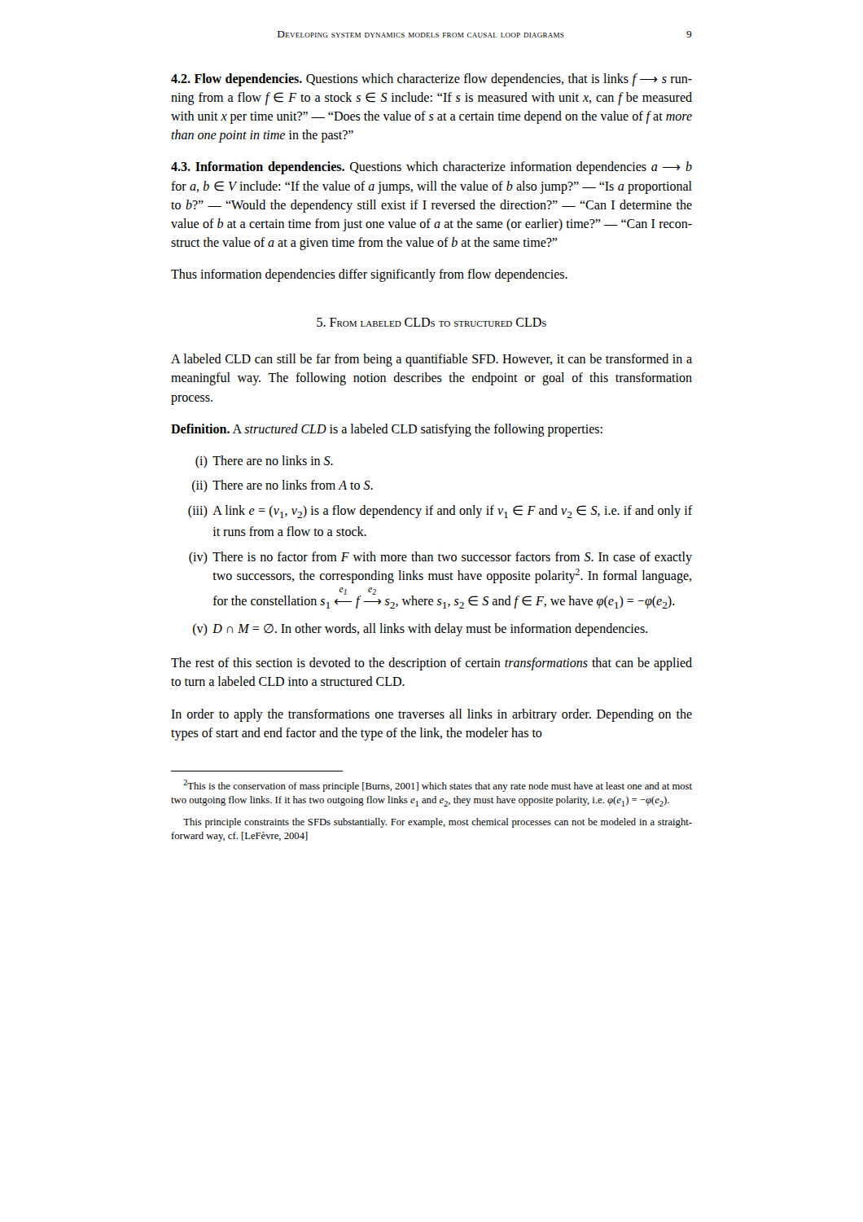Developing system dynamics models from causal loop diagrams 9
4.2. Flow dependencies. Questions which characterize flow dependencies, that is links f ⟶ s running from a flow f ∈ F to a stock s ∈ S include: “If s is measured with unit x, can f be measured with unit x per time unit?” — “Does the value of s at a certain time depend on the value of f at more than one point in time in the past?”
4.3. Information dependencies. Questions which characterize information dependencies a ⟶ b for a, b ∈ V include: “If the value of a jumps, will the value of b also jump?” — “Is a proportional to b?” — “Would the dependency still exist if I reversed the direction?” — “Can I determine the value of b at a certain time from just one value of a at the same (or earlier) time?” — “Can I reconstruct the value of a at a given time from the value of b at the same time?”
Thus information dependencies differ significantly from flow dependencies.
5. From labeled CLDs to structured CLDs
A labeled CLD can still be far from being a quantifiable SFD. However, it can be transformed in a meaningful way. The following notion describes the endpoint or goal of this transformation process.
Definition. A structured CLD is a labeled CLD satisfying the following properties:
There are no links in S.
There are no links from A to S.
A link e = (v1, v2) is a flow dependency if and only if v1 ∈ F and v2 ∈ S, i.e. if and only if it runs from a flow to a stock.
There is no factor from F with more than two successor factors from S. In case of exactly two successors, the corresponding links must have opposite polarity2. In formal language, for the constellation s1 e1⟵ f e2⟶ s2, where s1, s2 ∈ S and f ∈ F, we have φ(e1) = −φ(e2).
D ∩ M = ∅. In other words, all links with delay must be information dependencies.
The rest of this section is devoted to the description of certain transformations that can be applied to turn a labeled CLD into a structured CLD.
In order to apply the transformations one traverses all links in arbitrary order. Depending on the types of start and end factor and the type of the link, the modeler has to
2This is the conservation of mass principle [Burns, 2001] which states that any rate node must have at least one and at most two outgoing flow links. If it has two outgoing flow links e1 and e2, they must have opposite polarity, i.e. φ(e1) = −φ(e2).
This principle constraints the SFDs substantially. For example, most chemical processes can not be modeled in a straightforward way, cf. [LeFèvre, 2004]